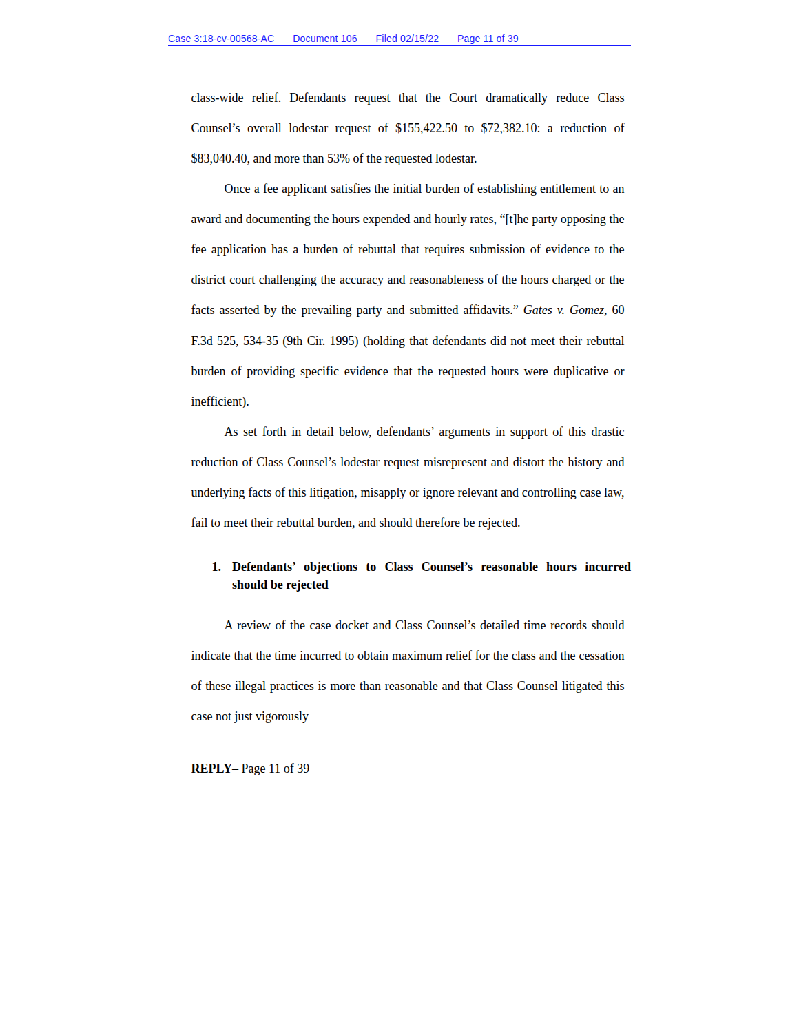Case 3:18-cv-00568-AC Document 106 Filed 02/15/22 Page 11 of 39
class-wide relief. Defendants request that the Court dramatically reduce Class Counsel’s overall lodestar request of $155,422.50 to $72,382.10: a reduction of $83,040.40, and more than 53% of the requested lodestar.
Once a fee applicant satisfies the initial burden of establishing entitlement to an award and documenting the hours expended and hourly rates, “[t]he party opposing the fee application has a burden of rebuttal that requires submission of evidence to the district court challenging the accuracy and reasonableness of the hours charged or the facts asserted by the prevailing party and submitted affidavits.” Gates v. Gomez, 60 F.3d 525, 534-35 (9th Cir. 1995) (holding that defendants did not meet their rebuttal burden of providing specific evidence that the requested hours were duplicative or inefficient).
As set forth in detail below, defendants’ arguments in support of this drastic reduction of Class Counsel’s lodestar request misrepresent and distort the history and underlying facts of this litigation, misapply or ignore relevant and controlling case law, fail to meet their rebuttal burden, and should therefore be rejected.
Defendants’ objections to Class Counsel’s reasonable hours incurred should be rejected
A review of the case docket and Class Counsel’s detailed time records should indicate that the time incurred to obtain maximum relief for the class and the cessation of these illegal practices is more than reasonable and that Class Counsel litigated this case not just vigorously
REPLY– Page 11 of 39